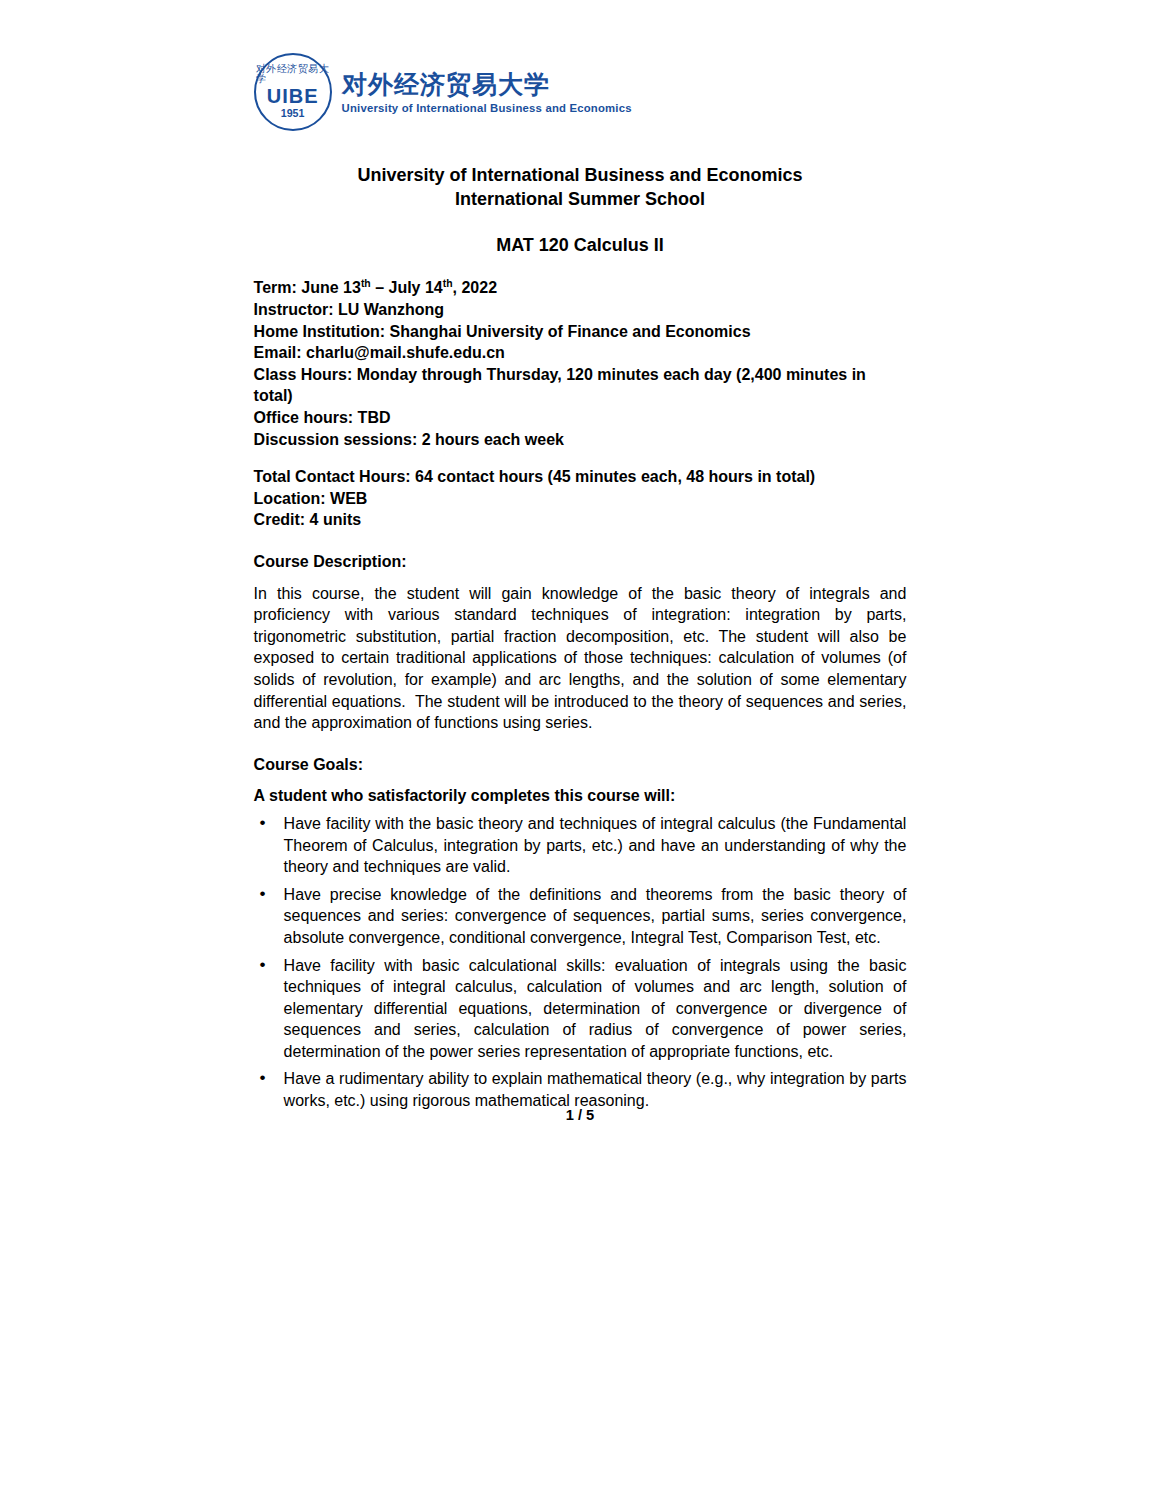对外经济贸易大学
UIBE
1951
对外经济贸易大学
University of International Business and Economics
University of International Business and Economics
International Summer School
MAT 120 Calculus II
Term: June 13th – July 14th, 2022
Instructor: LU Wanzhong
Home Institution: Shanghai University of Finance and Economics
Email: charlu@mail.shufe.edu.cn
Class Hours: Monday through Thursday, 120 minutes each day (2,400 minutes in total)
Office hours: TBD
Discussion sessions: 2 hours each week
Total Contact Hours: 64 contact hours (45 minutes each, 48 hours in total)
Location: WEB
Credit: 4 units
Course Description:
In this course, the student will gain knowledge of the basic theory of integrals and proficiency with various standard techniques of integration: integration by parts, trigonometric substitution, partial fraction decomposition, etc. The student will also be exposed to certain traditional applications of those techniques: calculation of volumes (of solids of revolution, for example) and arc lengths, and the solution of some elementary differential equations. The student will be introduced to the theory of sequences and series, and the approximation of functions using series.
Course Goals:
A student who satisfactorily completes this course will:
Have facility with the basic theory and techniques of integral calculus (the Fundamental Theorem of Calculus, integration by parts, etc.) and have an understanding of why the theory and techniques are valid.
Have precise knowledge of the definitions and theorems from the basic theory of sequences and series: convergence of sequences, partial sums, series convergence, absolute convergence, conditional convergence, Integral Test, Comparison Test, etc.
Have facility with basic calculational skills: evaluation of integrals using the basic techniques of integral calculus, calculation of volumes and arc length, solution of elementary differential equations, determination of convergence or divergence of sequences and series, calculation of radius of convergence of power series, determination of the power series representation of appropriate functions, etc.
Have a rudimentary ability to explain mathematical theory (e.g., why integration by parts works, etc.) using rigorous mathematical reasoning.
1 / 5